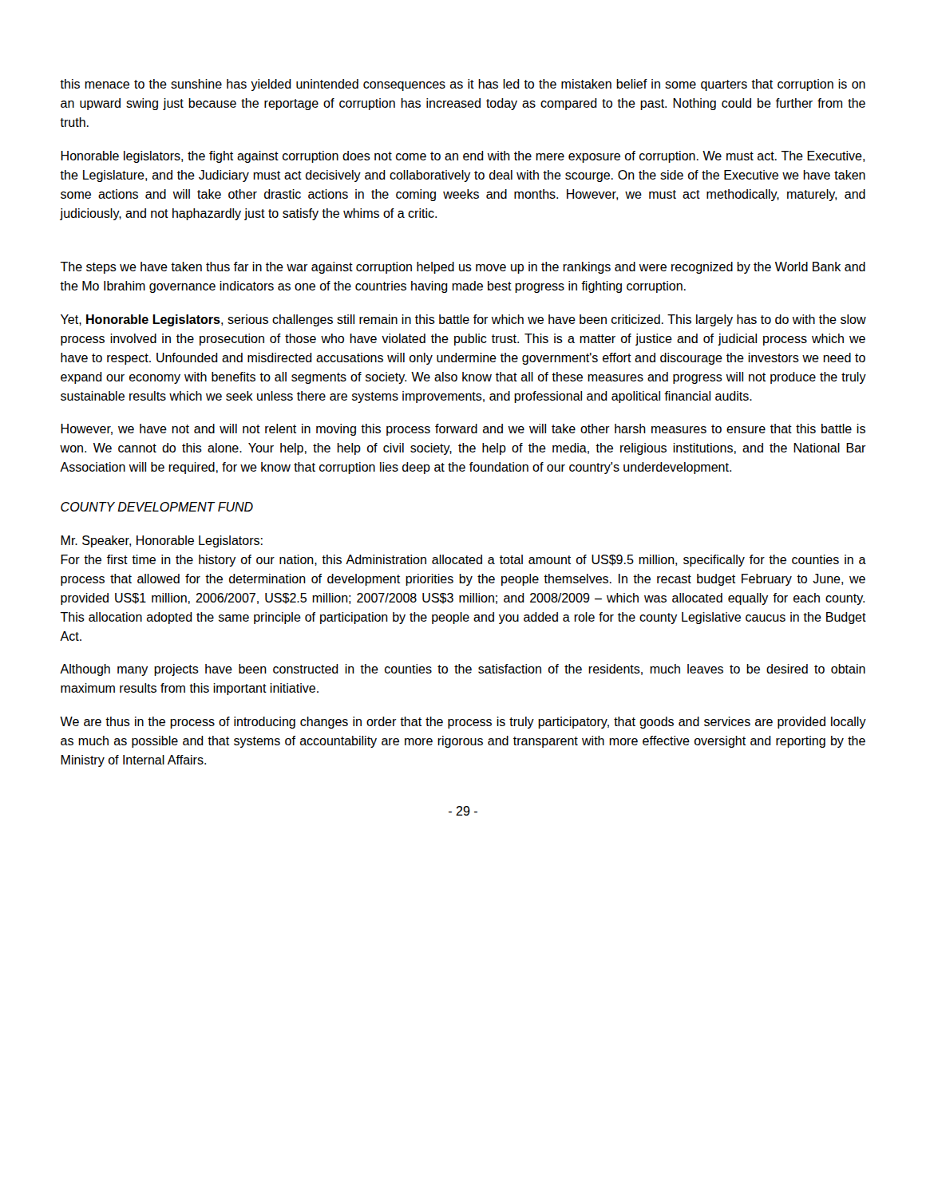this menace to the sunshine has yielded unintended consequences as it has led to the mistaken belief in some quarters that corruption is on an upward swing just because the reportage of corruption has increased today as compared to the past. Nothing could be further from the truth.
Honorable legislators, the fight against corruption does not come to an end with the mere exposure of corruption. We must act. The Executive, the Legislature, and the Judiciary must act decisively and collaboratively to deal with the scourge. On the side of the Executive we have taken some actions and will take other drastic actions in the coming weeks and months. However, we must act methodically, maturely, and judiciously, and not haphazardly just to satisfy the whims of a critic.
The steps we have taken thus far in the war against corruption helped us move up in the rankings and were recognized by the World Bank and the Mo Ibrahim governance indicators as one of the countries having made best progress in fighting corruption.
Yet, Honorable Legislators, serious challenges still remain in this battle for which we have been criticized. This largely has to do with the slow process involved in the prosecution of those who have violated the public trust. This is a matter of justice and of judicial process which we have to respect. Unfounded and misdirected accusations will only undermine the government's effort and discourage the investors we need to expand our economy with benefits to all segments of society. We also know that all of these measures and progress will not produce the truly sustainable results which we seek unless there are systems improvements, and professional and apolitical financial audits.
However, we have not and will not relent in moving this process forward and we will take other harsh measures to ensure that this battle is won. We cannot do this alone. Your help, the help of civil society, the help of the media, the religious institutions, and the National Bar Association will be required, for we know that corruption lies deep at the foundation of our country's underdevelopment.
COUNTY DEVELOPMENT FUND
Mr. Speaker, Honorable Legislators:
For the first time in the history of our nation, this Administration allocated a total amount of US$9.5 million, specifically for the counties in a process that allowed for the determination of development priorities by the people themselves. In the recast budget February to June, we provided US$1 million, 2006/2007, US$2.5 million; 2007/2008 US$3 million; and 2008/2009 – which was allocated equally for each county. This allocation adopted the same principle of participation by the people and you added a role for the county Legislative caucus in the Budget Act.
Although many projects have been constructed in the counties to the satisfaction of the residents, much leaves to be desired to obtain maximum results from this important initiative.
We are thus in the process of introducing changes in order that the process is truly participatory, that goods and services are provided locally as much as possible and that systems of accountability are more rigorous and transparent with more effective oversight and reporting by the Ministry of Internal Affairs.
- 29 -